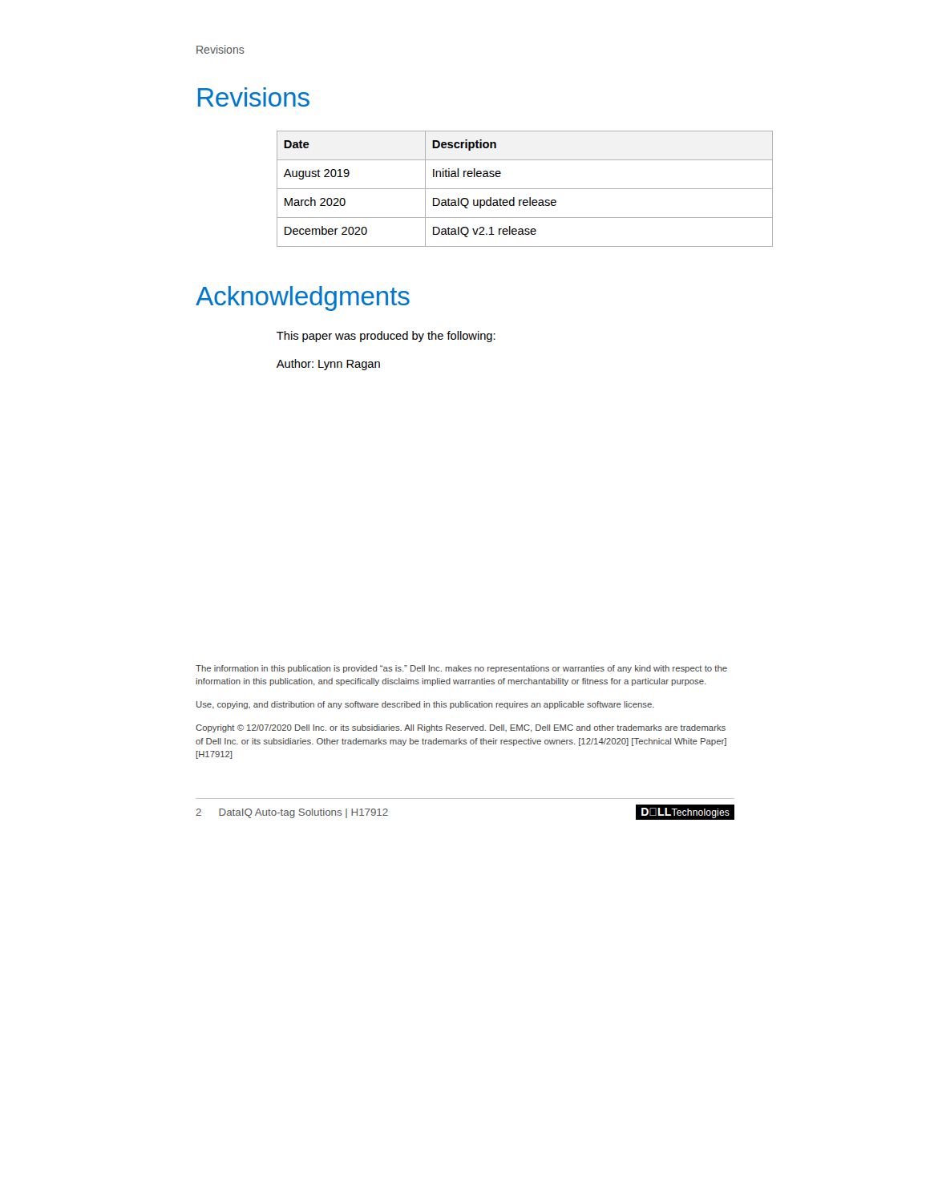Revisions
Revisions
| Date | Description |
| --- | --- |
| August 2019 | Initial release |
| March 2020 | DataIQ updated release |
| December 2020 | DataIQ v2.1 release |
Acknowledgments
This paper was produced by the following:
Author: Lynn Ragan
The information in this publication is provided “as is.” Dell Inc. makes no representations or warranties of any kind with respect to the information in this publication, and specifically disclaims implied warranties of merchantability or fitness for a particular purpose.
Use, copying, and distribution of any software described in this publication requires an applicable software license.
Copyright © 12/07/2020 Dell Inc. or its subsidiaries. All Rights Reserved. Dell, EMC, Dell EMC and other trademarks are trademarks of Dell Inc. or its subsidiaries. Other trademarks may be trademarks of their respective owners. [12/14/2020] [Technical White Paper] [H17912]
2 DataIQ Auto-tag Solutions | H17912
D⃠LL Technologies